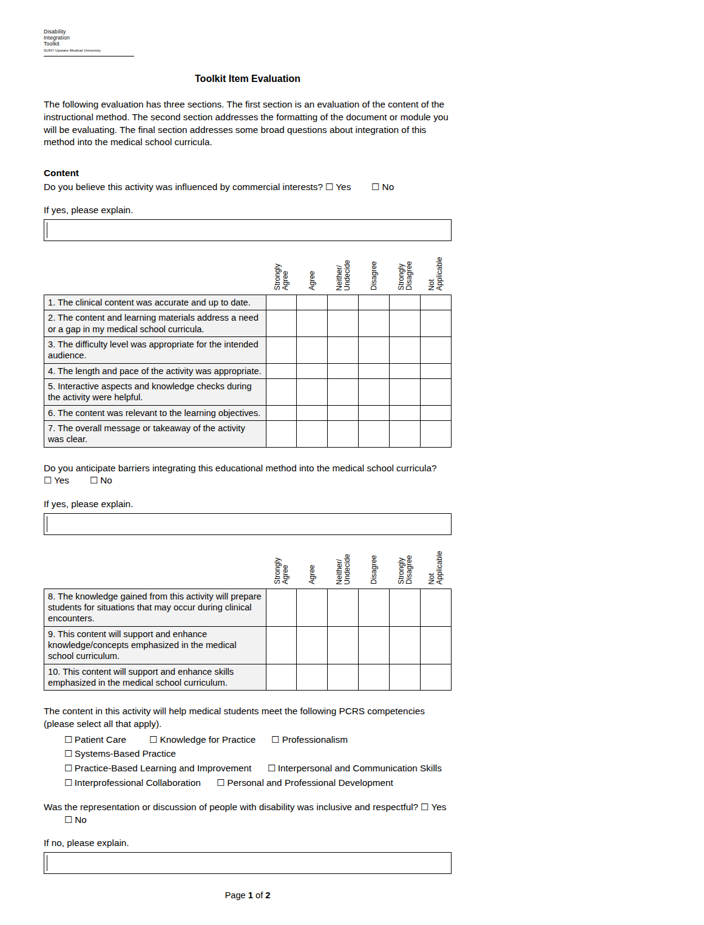Disability
Integration
Toolkit SUNY Upstate Medical University
Toolkit Item Evaluation
The following evaluation has three sections. The first section is an evaluation of the content of the instructional method. The second section addresses the formatting of the document or module you will be evaluating. The final section addresses some broad questions about integration of this method into the medical school curricula.
Content
Do you believe this activity was influenced by commercial interests? ☐ Yes ☐ No
If yes, please explain.
| | Strongly Agree | Agree | Neither/ Undecide | Disagree | Strongly Disagree | Not Applicable |
| --- | --- | --- | --- | --- | --- | --- |
| 1. The clinical content was accurate and up to date. | | | | | | |
| 2. The content and learning materials address a need or a gap in my medical school curricula. | | | | | | |
| 3. The difficulty level was appropriate for the intended audience. | | | | | | |
| 4. The length and pace of the activity was appropriate. | | | | | | |
| 5. Interactive aspects and knowledge checks during the activity were helpful. | | | | | | |
| 6. The content was relevant to the learning objectives. | | | | | | |
| 7. The overall message or takeaway of the activity was clear. | | | | | | |
Do you anticipate barriers integrating this educational method into the medical school curricula? ☐ Yes ☐ No
If yes, please explain.
| | Strongly Agree | Agree | Neither/ Undecide | Disagree | Strongly Disagree | Not Applicable |
| --- | --- | --- | --- | --- | --- | --- |
| 8. The knowledge gained from this activity will prepare students for situations that may occur during clinical encounters. | | | | | | |
| 9. This content will support and enhance knowledge/concepts emphasized in the medical school curriculum. | | | | | | |
| 10. This content will support and enhance skills emphasized in the medical school curriculum. | | | | | | |
The content in this activity will help medical students meet the following PCRS competencies (please select all that apply).
☐ Patient Care ☐ Knowledge for Practice ☐ Professionalism ☐ Systems-Based Practice
☐ Practice-Based Learning and Improvement ☐ Interpersonal and Communication Skills
☐ Interprofessional Collaboration ☐ Personal and Professional Development
Was the representation or discussion of people with disability was inclusive and respectful? ☐ Yes ☐ No
If no, please explain.
Page 1 of 2